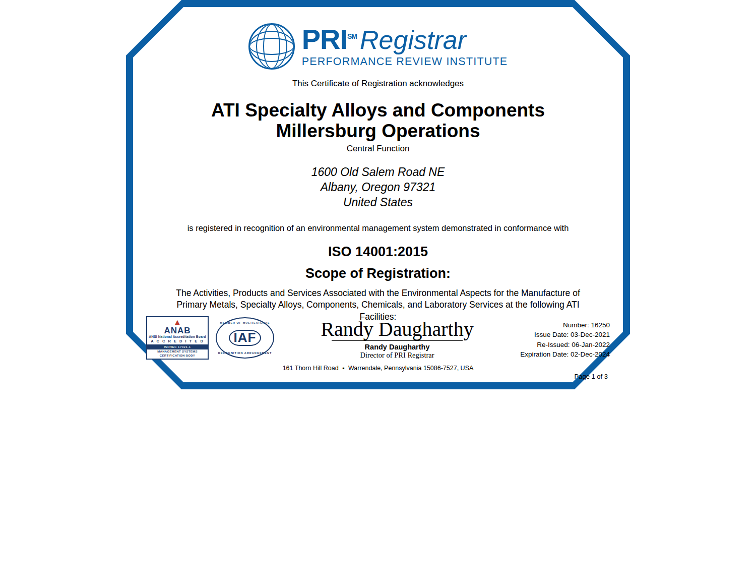PRISM Registrar
PERFORMANCE REVIEW INSTITUTE
This Certificate of Registration acknowledges
ATI Specialty Alloys and Components
Millersburg Operations
Central Function
1600 Old Salem Road NE
Albany, Oregon 97321
United States
is registered in recognition of an environmental management system demonstrated in conformance with
ISO 14001:2015
Scope of Registration:
The Activities, Products and Services Associated with the Environmental Aspects for the Manufacture of Primary Metals, Specialty Alloys, Components, Chemicals, and Laboratory Services at the following ATI Facilities:
▲
ANAB
ANSI National Accreditation Board
A C C R E D I T E D
ISO/IEC 17021-1
MANAGEMENT SYSTEMS
CERTIFICATION BODY
MEMBER OF MULTILATERAL
IAF
RECOGNITION ARRANGEMENT
Randy Daugharthy
Randy Daugharthy
Director of PRI Registrar
Number: 16250
Issue Date: 03-Dec-2021
Re-Issued: 06-Jan-2022
Expiration Date: 02-Dec-2024
161 Thorn Hill Road ▪ Warrendale, Pennsylvania 15086-7527, USA
Page 1 of 3